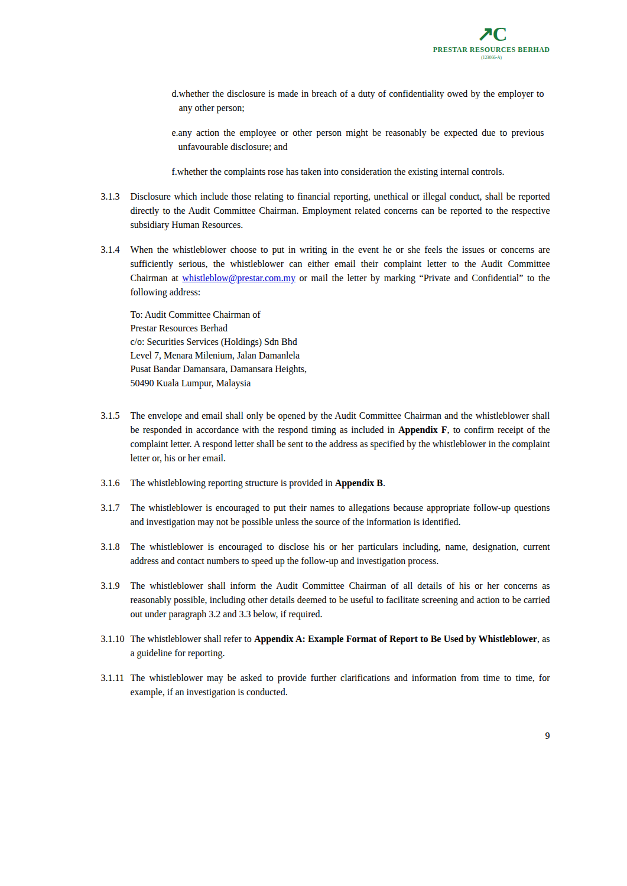↗C
PRESTAR RESOURCES BERHAD
(123066-A)
d.
whether the disclosure is made in breach of a duty of confidentiality owed by the employer to any other person;
e.
any action the employee or other person might be reasonably be expected due to previous unfavourable disclosure; and
f.
whether the complaints rose has taken into consideration the existing internal controls.
3.1.3
Disclosure which include those relating to financial reporting, unethical or illegal conduct, shall be reported directly to the Audit Committee Chairman. Employment related concerns can be reported to the respective subsidiary Human Resources.
3.1.4
When the whistleblower choose to put in writing in the event he or she feels the issues or concerns are sufficiently serious, the whistleblower can either email their complaint letter to the Audit Committee Chairman at whistleblow@prestar.com.my or mail the letter by marking “Private and Confidential” to the following address:
To: Audit Committee Chairman of
Prestar Resources Berhad
c/o: Securities Services (Holdings) Sdn Bhd
Level 7, Menara Milenium, Jalan Damanlela
Pusat Bandar Damansara, Damansara Heights,
50490 Kuala Lumpur, Malaysia
3.1.5
The envelope and email shall only be opened by the Audit Committee Chairman and the whistleblower shall be responded in accordance with the respond timing as included in Appendix F, to confirm receipt of the complaint letter. A respond letter shall be sent to the address as specified by the whistleblower in the complaint letter or, his or her email.
3.1.6
The whistleblowing reporting structure is provided in Appendix B.
3.1.7
The whistleblower is encouraged to put their names to allegations because appropriate follow-up questions and investigation may not be possible unless the source of the information is identified.
3.1.8
The whistleblower is encouraged to disclose his or her particulars including, name, designation, current address and contact numbers to speed up the follow-up and investigation process.
3.1.9
The whistleblower shall inform the Audit Committee Chairman of all details of his or her concerns as reasonably possible, including other details deemed to be useful to facilitate screening and action to be carried out under paragraph 3.2 and 3.3 below, if required.
3.1.10
The whistleblower shall refer to Appendix A: Example Format of Report to Be Used by Whistleblower, as a guideline for reporting.
3.1.11
The whistleblower may be asked to provide further clarifications and information from time to time, for example, if an investigation is conducted.
9